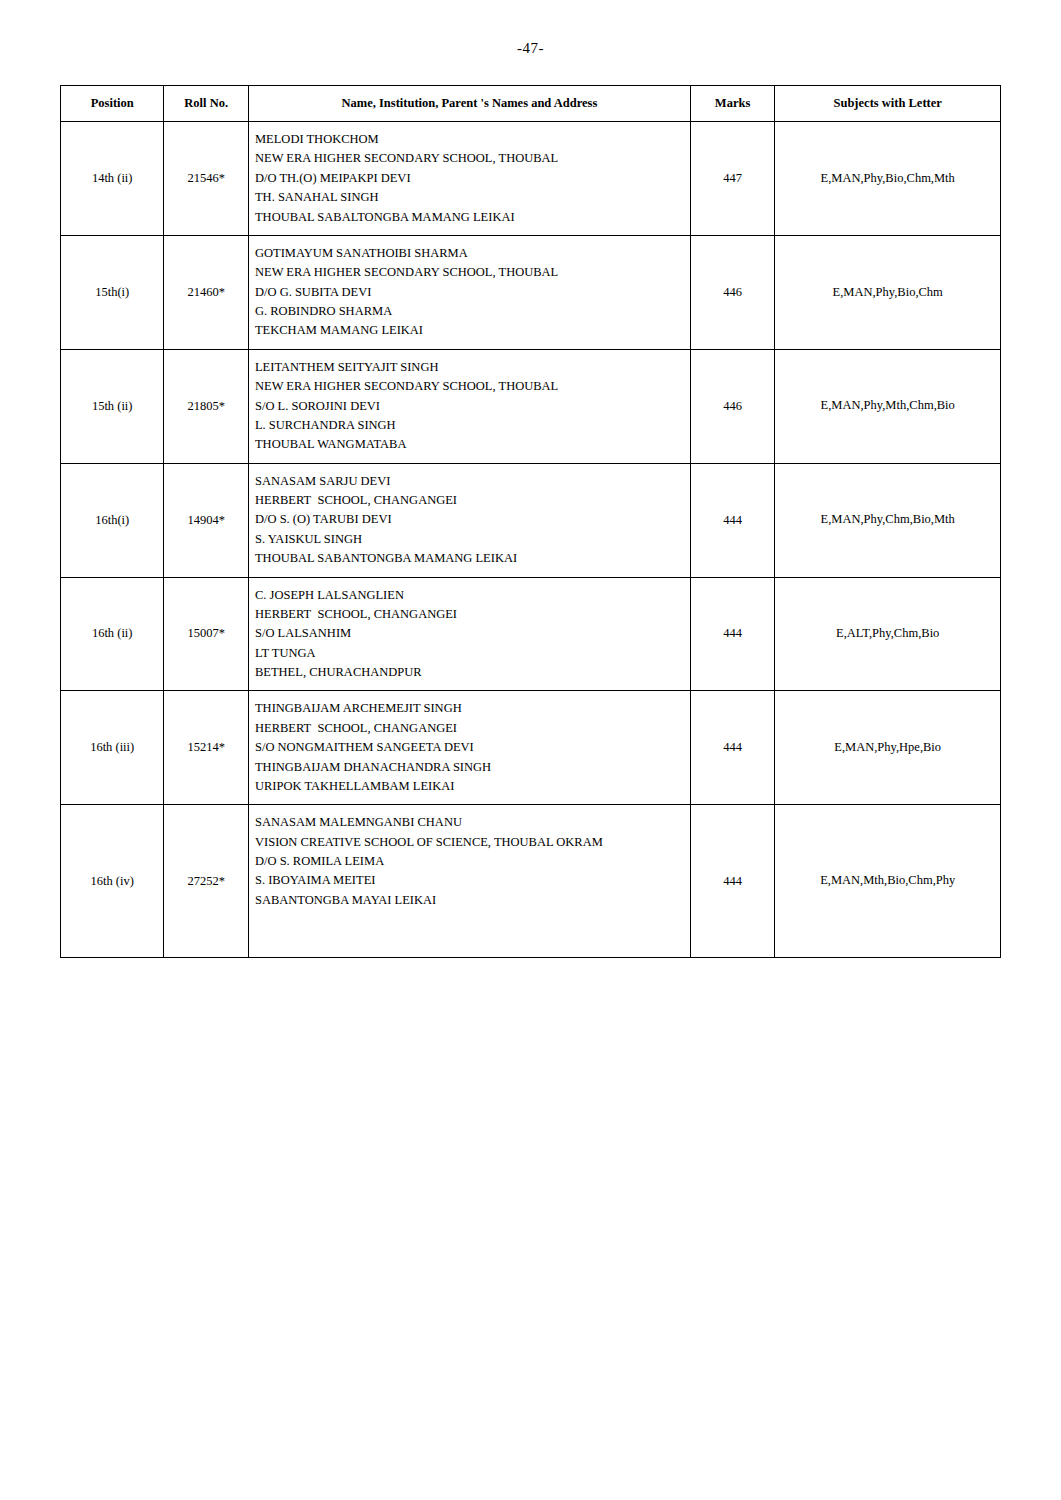-47-
| Position | Roll No. | Name, Institution, Parent 's Names and Address | Marks | Subjects with Letter |
| --- | --- | --- | --- | --- |
| 14th (ii) | 21546* | MELODI THOKCHOM NEW ERA HIGHER SECONDARY SCHOOL, THOUBAL D/O TH.(O) MEIPAKPI DEVI TH. SANAHAL SINGH THOUBAL SABALTONGBA MAMANG LEIKAI | 447 | E,MAN,Phy,Bio,Chm,Mth |
| 15th(i) | 21460* | GOTIMAYUM SANATHOIBI SHARMA NEW ERA HIGHER SECONDARY SCHOOL, THOUBAL D/O G. SUBITA DEVI G. ROBINDRO SHARMA TEKCHAM MAMANG LEIKAI | 446 | E,MAN,Phy,Bio,Chm |
| 15th (ii) | 21805* | LEITANTHEM SEITYAJIT SINGH NEW ERA HIGHER SECONDARY SCHOOL, THOUBAL S/O L. SOROJINI DEVI L. SURCHANDRA SINGH THOUBAL WANGMATABA | 446 | E,MAN,Phy,Mth,Chm,Bio |
| 16th(i) | 14904* | SANASAM SARJU DEVI HERBERT SCHOOL, CHANGANGEI D/O S. (O) TARUBI DEVI S. YAISKUL SINGH THOUBAL SABANTONGBA MAMANG LEIKAI | 444 | E,MAN,Phy,Chm,Bio,Mth |
| 16th (ii) | 15007* | C. JOSEPH LALSANGLIEN HERBERT SCHOOL, CHANGANGEI S/O LALSANHIM LT TUNGA BETHEL, CHURACHANDPUR | 444 | E,ALT,Phy,Chm,Bio |
| 16th (iii) | 15214* | THINGBAIJAM ARCHEMEJIT SINGH HERBERT SCHOOL, CHANGANGEI S/O NONGMAITHEM SANGEETA DEVI THINGBAIJAM DHANACHANDRA SINGH URIPOK TAKHELLAMBAM LEIKAI | 444 | E,MAN,Phy,Hpe,Bio |
| 16th (iv) | 27252* | SANASAM MALEMNGANBI CHANU VISION CREATIVE SCHOOL OF SCIENCE, THOUBAL OKRAM D/O S. ROMILA LEIMA S. IBOYAIMA MEITEI SABANTONGBA MAYAI LEIKAI | 444 | E,MAN,Mth,Bio,Chm,Phy |